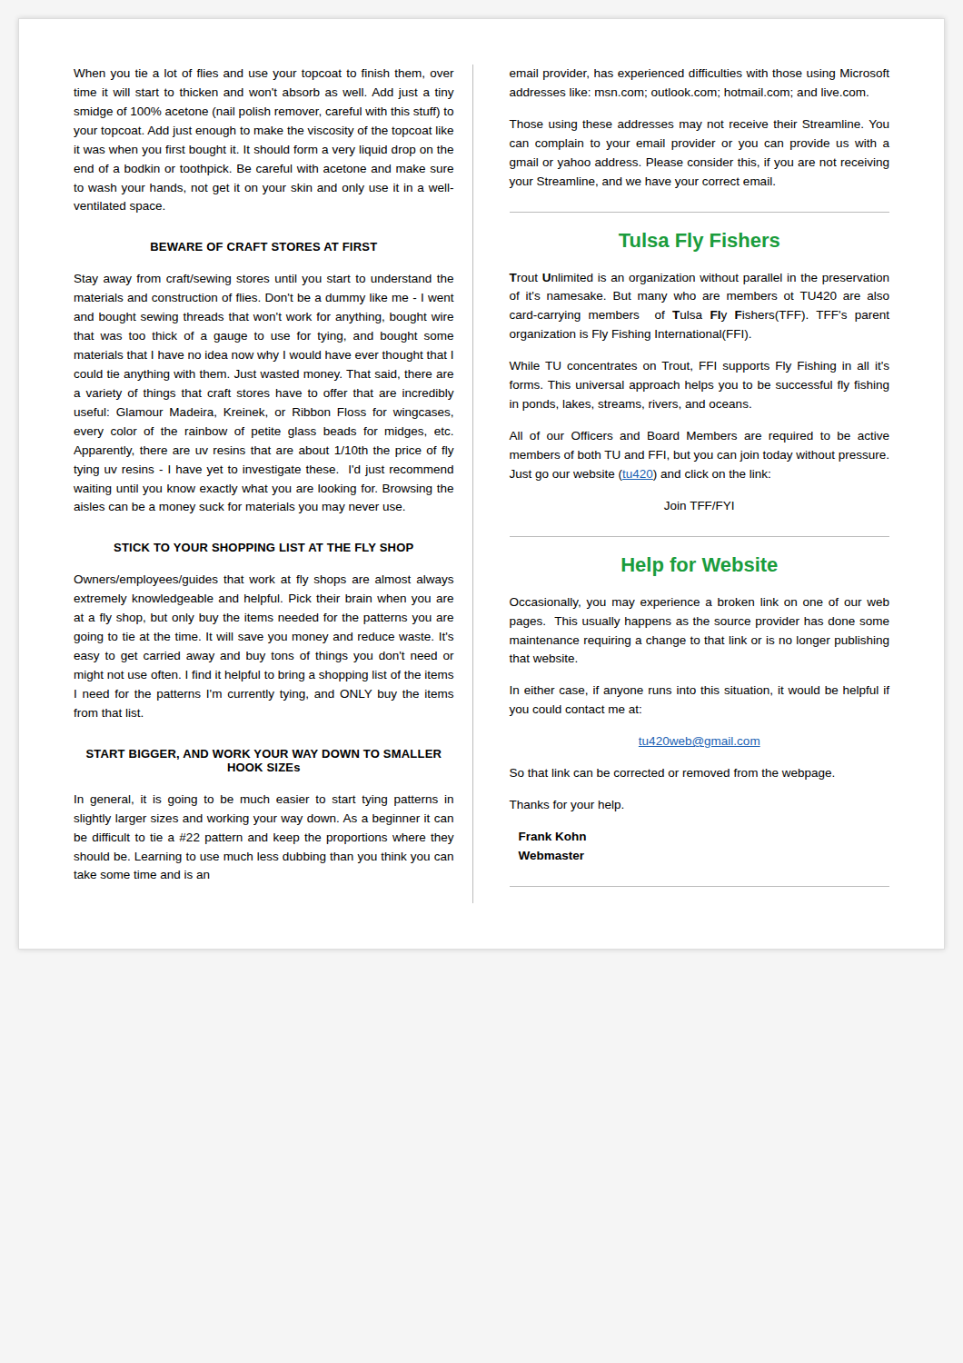When you tie a lot of flies and use your topcoat to finish them, over time it will start to thicken and won't absorb as well. Add just a tiny smidge of 100% acetone (nail polish remover, careful with this stuff) to your topcoat. Add just enough to make the viscosity of the topcoat like it was when you first bought it. It should form a very liquid drop on the end of a bodkin or toothpick. Be careful with acetone and make sure to wash your hands, not get it on your skin and only use it in a well-ventilated space.
BEWARE OF CRAFT STORES AT FIRST
Stay away from craft/sewing stores until you start to understand the materials and construction of flies. Don't be a dummy like me - I went and bought sewing threads that won't work for anything, bought wire that was too thick of a gauge to use for tying, and bought some materials that I have no idea now why I would have ever thought that I could tie anything with them. Just wasted money. That said, there are a variety of things that craft stores have to offer that are incredibly useful: Glamour Madeira, Kreinek, or Ribbon Floss for wingcases, every color of the rainbow of petite glass beads for midges, etc. Apparently, there are uv resins that are about 1/10th the price of fly tying uv resins - I have yet to investigate these. I'd just recommend waiting until you know exactly what you are looking for. Browsing the aisles can be a money suck for materials you may never use.
STICK TO YOUR SHOPPING LIST AT THE FLY SHOP
Owners/employees/guides that work at fly shops are almost always extremely knowledgeable and helpful. Pick their brain when you are at a fly shop, but only buy the items needed for the patterns you are going to tie at the time. It will save you money and reduce waste. It's easy to get carried away and buy tons of things you don't need or might not use often. I find it helpful to bring a shopping list of the items I need for the patterns I'm currently tying, and ONLY buy the items from that list.
START BIGGER, AND WORK YOUR WAY DOWN TO SMALLER HOOK SIZEs
In general, it is going to be much easier to start tying patterns in slightly larger sizes and working your way down. As a beginner it can be difficult to tie a #22 pattern and keep the proportions where they should be. Learning to use much less dubbing than you think you can take some time and is an
email provider, has experienced difficulties with those using Microsoft addresses like: msn.com; outlook.com; hotmail.com; and live.com.
Those using these addresses may not receive their Streamline. You can complain to your email provider or you can provide us with a gmail or yahoo address. Please consider this, if you are not receiving your Streamline, and we have your correct email.
Tulsa Fly Fishers
Trout Unlimited is an organization without parallel in the preservation of it's namesake. But many who are members ot TU420 are also card-carrying members of Tulsa Fly Fishers(TFF). TFF's parent organization is Fly Fishing International(FFI).
While TU concentrates on Trout, FFI supports Fly Fishing in all it's forms. This universal approach helps you to be successful fly fishing in ponds, lakes, streams, rivers, and oceans.
All of our Officers and Board Members are required to be active members of both TU and FFI, but you can join today without pressure. Just go our website (tu420) and click on the link:
Join TFF/FYI
Help for Website
Occasionally, you may experience a broken link on one of our web pages. This usually happens as the source provider has done some maintenance requiring a change to that link or is no longer publishing that website.
In either case, if anyone runs into this situation, it would be helpful if you could contact me at:
tu420web@gmail.com
So that link can be corrected or removed from the webpage.
Thanks for your help.
Frank Kohn
Webmaster